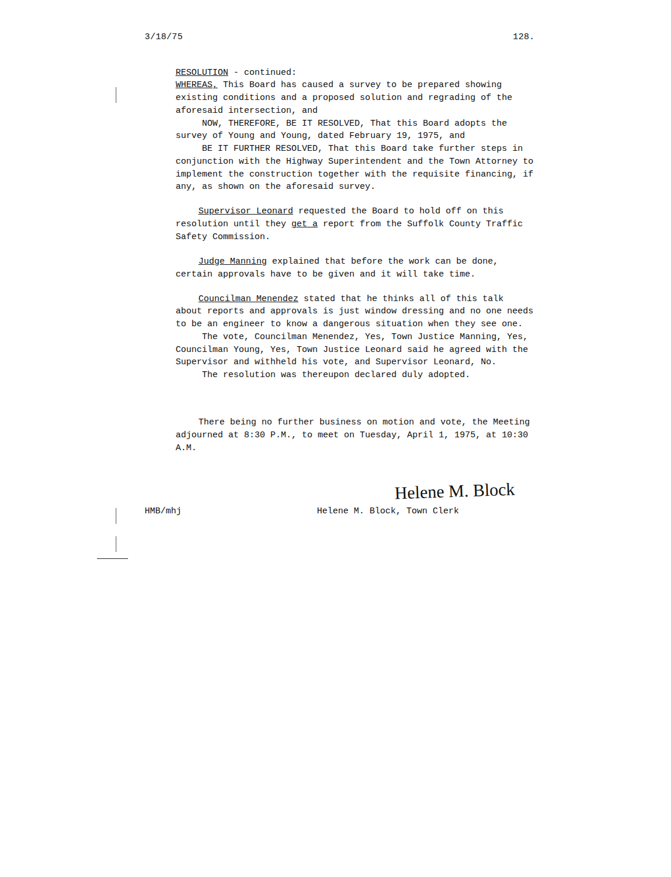3/18/75
128.
RESOLUTION - continued:
WHEREAS, This Board has caused a survey to be prepared showing existing conditions and a proposed solution and regrading of the aforesaid intersection, and
NOW, THEREFORE, BE IT RESOLVED, That this Board adopts the survey of Young and Young, dated February 19, 1975, and
BE IT FURTHER RESOLVED, That this Board take further steps in conjunction with the Highway Superintendent and the Town Attorney to implement the construction together with the requisite financing, if any, as shown on the aforesaid survey.
Supervisor Leonard requested the Board to hold off on this resolution until they get a report from the Suffolk County Traffic Safety Commission.
Judge Manning explained that before the work can be done, certain approvals have to be given and it will take time.
Councilman Menendez stated that he thinks all of this talk about reports and approvals is just window dressing and no one needs to be an engineer to know a dangerous situation when they see one.
The vote, Councilman Menendez, Yes, Town Justice Manning, Yes, Councilman Young, Yes, Town Justice Leonard said he agreed with the Supervisor and withheld his vote, and Supervisor Leonard, No.
The resolution was thereupon declared duly adopted.
There being no further business on motion and vote, the Meeting adjourned at 8:30 P.M., to meet on Tuesday, April 1, 1975, at 10:30 A.M.
Helene M. Block
HMB/mhj
Helene M. Block, Town Clerk